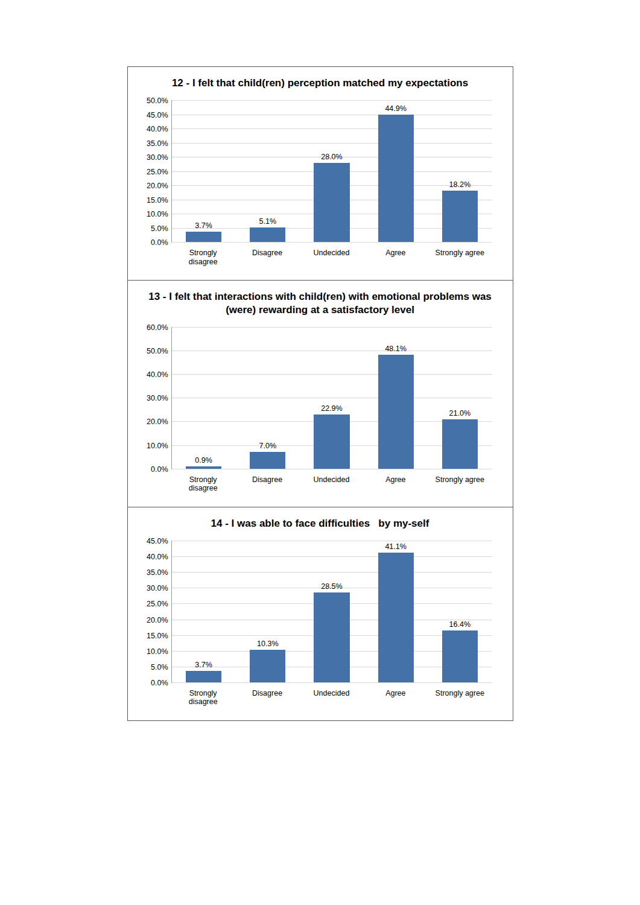12 - I felt that child(ren) perception matched my expectations
50.0%
45.0%
40.0%
35.0%
30.0%
25.0%
20.0%
15.0%
10.0%
5.0%
0.0%
3.7%
5.1%
28.0%
44.9%
18.2%
Strongly
disagree
Disagree
Undecided
Agree
Strongly agree
13 - I felt that interactions with child(ren) with emotional problems was (were) rewarding at a satisfactory level
60.0%
50.0%
40.0%
30.0%
20.0%
10.0%
0.0%
0.9%
7.0%
22.9%
48.1%
21.0%
Strongly
disagree
Disagree
Undecided
Agree
Strongly agree
14 - I was able to face difficulties by my-self
45.0%
40.0%
35.0%
30.0%
25.0%
20.0%
15.0%
10.0%
5.0%
0.0%
3.7%
10.3%
28.5%
41.1%
16.4%
Strongly
disagree
Disagree
Undecided
Agree
Strongly agree